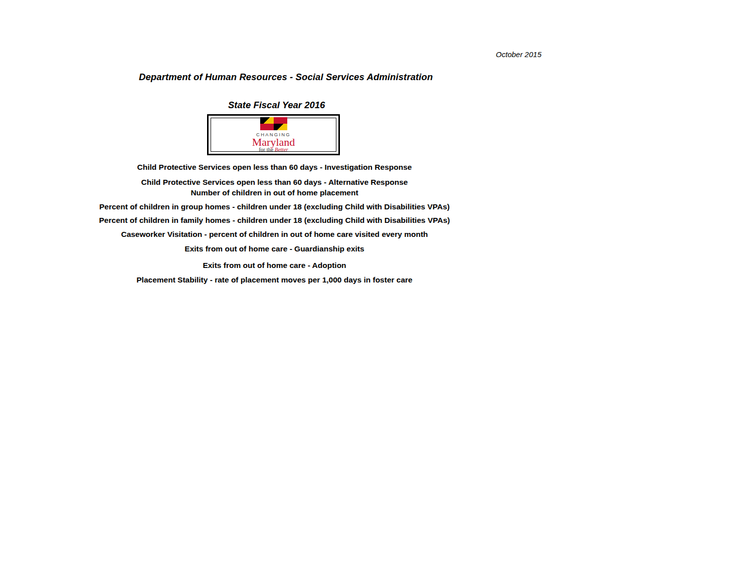October 2015
Department of Human Resources - Social Services Administration
State Fiscal Year 2016
Changing
Maryland
for the Better
Child Protective Services open less than 60 days - Investigation Response
Child Protective Services open less than 60 days - Alternative Response
Number of children in out of home placement
Percent of children in group homes - children under 18 (excluding Child with Disabilities VPAs)
Percent of children in family homes - children under 18 (excluding Child with Disabilities VPAs)
Caseworker Visitation - percent of children in out of home care visited every month
Exits from out of home care - Guardianship exits
Exits from out of home care - Adoption
Placement Stability - rate of placement moves per 1,000 days in foster care